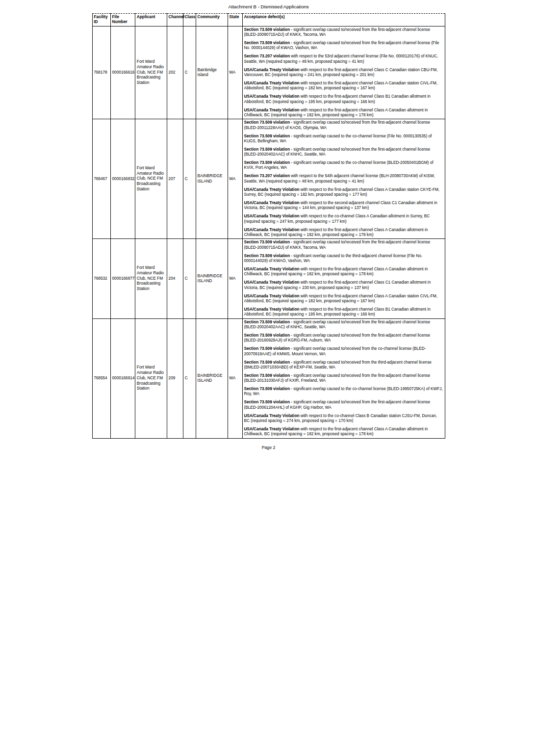Attachment B - Dismissed Applications
| Facility ID | File Number | Applicant | Channel | Class | Community | State | Acceptance defect(s) |
| --- | --- | --- | --- | --- | --- | --- | --- |
| 768178 | 0000166616 | Fort Ward Amateur Radio Club, NCE FM Broadcasting Station | 202 | C | Bainbridge Island | WA | Section 73.509 violation - significant overlap caused to/received from the first-adjacent channel license (BLED-20080715ADJ) of KNKX, Tacoma, WA Section 73.509 violation - significant overlap caused to/received from the first-adjacent channel license (File No. 0000144029) of KWAO, Vashon, WA Section 73.207 violation with respect to the 53rd adjacent channel license (File No. 0000120176) of KNUC, Seattle, WA (required spacing = 48 km, proposed spacing = 41 km) USA/Canada Treaty Violation with respect to the first-adjacent channel Class C Canadian station CBU-FM, Vancouver, BC (required spacing = 241 km, proposed spacing = 201 km) USA/Canada Treaty Violation with respect to the first-adjacent channel Class A Canadian station CIVL-FM, Abbotsford, BC (required spacing = 182 km, proposed spacing = 167 km) USA/Canada Treaty Violation with respect to the first-adjacent channel Class B1 Canadian allotment in Abbotsford, BC (required spacing = 195 km, proposed spacing = 166 km) USA/Canada Treaty Violation with respect to the first-adjacent channel Class A Canadian allotment in Chilliwack, BC (required spacing = 182 km, proposed spacing = 178 km) |
| 768467 | 0000166832 | Fort Ward Amateur Radio Club, NCE FM Broadcasting Station | 207 | C | BAINBRIDGE ISLAND | WA | Section 73.509 violation - significant overlap caused to/received from the first-adjacent channel license (BLED-20011228AAV) of KAOS, Olympia, WA Section 73.509 violation - significant overlap caused to the co-channel license (File No. 0000130535) of KUGS, Bellingham, WA Section 73.509 violation - significant overlap caused to/received from the first-adjacent channel license (BLED-20020402AAC) of KNHC, Seattle, WA Section 73.509 violation - significant overlap caused to the co-channel license (BLED-20050401BGM) of KVIX, Port Angeles, WA Section 73.207 violation with respect to the 54th adjacent channel license (BLH-20080730AKM) of KISW, Seattle, WA (required spacing = 48 km, proposed spacing = 41 km) USA/Canada Treaty Violation with respect to the first-adjacent channel Class A Canadian station CKYE-FM, Surrey, BC (required spacing = 182 km, proposed spacing = 177 km) USA/Canada Treaty Violation with respect to the second-adjacent channel Class C1 Canadian allotment in Victoria, BC (required spacing = 144 km, proposed spacing = 137 km) USA/Canada Treaty Violation with respect to the co-channel Class A Canadian allotment in Surrey, BC (required spacing = 247 km, proposed spacing = 177 km) USA/Canada Treaty Violation with respect to the first-adjacent channel Class A Canadian allotment in Chilliwack, BC (required spacing = 182 km, proposed spacing = 178 km) |
| 768532 | 0000166877 | Fort Ward Amateur Radio Club, NCE FM Broadcasting Station | 204 | C | BAINBRIDGE ISLAND | WA | Section 73.509 violation - significant overlap caused to/received from the first-adjacent channel license (BLED-20080715ADJ) of KNKX, Tacoma, WA Section 73.509 violation - significant overlap caused to the third-adjacent channel license (File No. 0000144029) of KWAO, Vashon, WA USA/Canada Treaty Violation with respect to the first-adjacent channel Class A Canadian allotment in Chilliwack, BC (required spacing = 182 km, proposed spacing = 178 km) USA/Canada Treaty Violation with respect to the first-adjacent channel Class C1 Canadian allotment in Victoria, BC (required spacing = 230 km, proposed spacing = 137 km) USA/Canada Treaty Violation with respect to the first-adjacent channel Class A Canadian station CIVL-FM, Abbotsford, BC (required spacing = 182 km, proposed spacing = 167 km) USA/Canada Treaty Violation with respect to the first-adjacent channel Class B1 Canadian allotment in Abbotsford, BC (required spacing = 195 km, proposed spacing = 166 km) |
| 768554 | 0000166914 | Fort Ward Amateur Radio Club, NCE FM Broadcasting Station | 209 | C | BAINBRIDGE ISLAND | WA | Section 73.509 violation - significant overlap caused to/received from the first-adjacent channel license (BLED-20020402AAC) of KNHC, Seattle, WA Section 73.509 violation - significant overlap caused to/received from the first-adjacent channel license (BLED-20160929AJI) of KGRG-FM, Auburn, WA Section 73.509 violation - significant overlap caused to/received from the co-channel license (BLED-20070919AAE) of KMWS, Mount Vernon, WA Section 73.509 violation - significant overlap caused to/received from the third-adjacent channel license (BMLED-20071030ABD) of KEXP-FM, Seattle, WA Section 73.509 violation - significant overlap caused to/received from the first-adjacent channel license (BLED-20131030AFJ) of KXIR, Freeland, WA Section 73.509 violation - significant overlap caused to the co-channel license (BLED-19950725KA) of KWFJ, Roy, WA Section 73.509 violation - significant overlap caused to/received from the first-adjacent channel license (BLED-20061204AHL) of KGHP, Gig Harbor, WA USA/Canada Treaty Violation with respect to the co-channel Class B Canadian station CJSU-FM, Duncan, BC (required spacing = 274 km, proposed spacing = 170 km) USA/Canada Treaty Violation with respect to the first-adjacent channel Class A Canadian allotment in Chilliwack, BC (required spacing = 182 km, proposed spacing = 178 km) |
Page 2